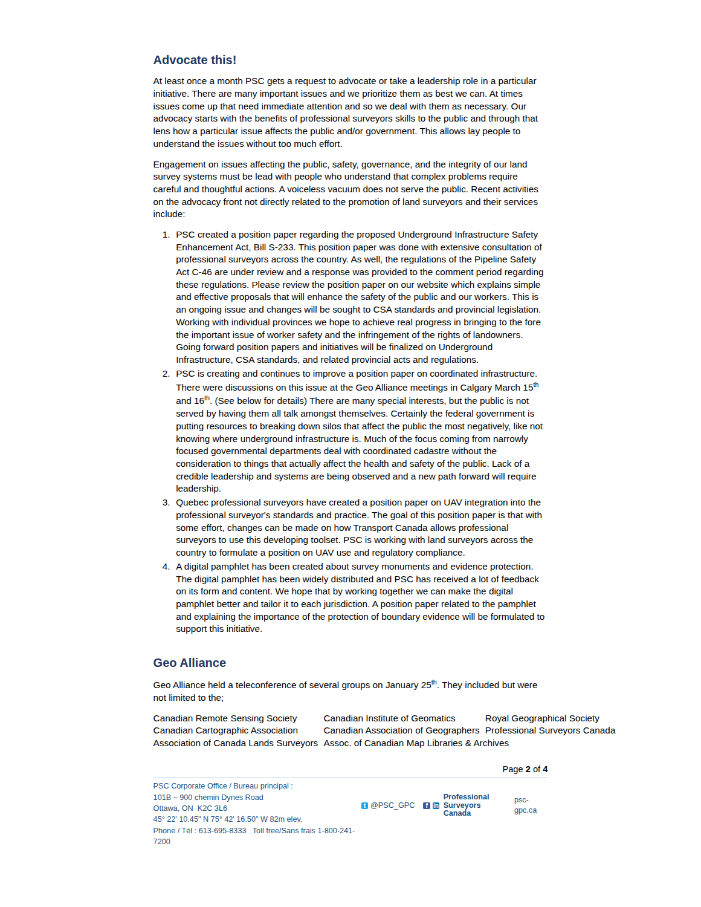Advocate this!
At least once a month PSC gets a request to advocate or take a leadership role in a particular initiative. There are many important issues and we prioritize them as best we can. At times issues come up that need immediate attention and so we deal with them as necessary. Our advocacy starts with the benefits of professional surveyors skills to the public and through that lens how a particular issue affects the public and/or government. This allows lay people to understand the issues without too much effort.
Engagement on issues affecting the public, safety, governance, and the integrity of our land survey systems must be lead with people who understand that complex problems require careful and thoughtful actions. A voiceless vacuum does not serve the public. Recent activities on the advocacy front not directly related to the promotion of land surveyors and their services include:
PSC created a position paper regarding the proposed Underground Infrastructure Safety Enhancement Act, Bill S-233. This position paper was done with extensive consultation of professional surveyors across the country. As well, the regulations of the Pipeline Safety Act C-46 are under review and a response was provided to the comment period regarding these regulations. Please review the position paper on our website which explains simple and effective proposals that will enhance the safety of the public and our workers. This is an ongoing issue and changes will be sought to CSA standards and provincial legislation. Working with individual provinces we hope to achieve real progress in bringing to the fore the important issue of worker safety and the infringement of the rights of landowners. Going forward position papers and initiatives will be finalized on Underground Infrastructure, CSA standards, and related provincial acts and regulations.
PSC is creating and continues to improve a position paper on coordinated infrastructure. There were discussions on this issue at the Geo Alliance meetings in Calgary March 15th and 16th. (See below for details) There are many special interests, but the public is not served by having them all talk amongst themselves. Certainly the federal government is putting resources to breaking down silos that affect the public the most negatively, like not knowing where underground infrastructure is. Much of the focus coming from narrowly focused governmental departments deal with coordinated cadastre without the consideration to things that actually affect the health and safety of the public. Lack of a credible leadership and systems are being observed and a new path forward will require leadership.
Quebec professional surveyors have created a position paper on UAV integration into the professional surveyor's standards and practice. The goal of this position paper is that with some effort, changes can be made on how Transport Canada allows professional surveyors to use this developing toolset. PSC is working with land surveyors across the country to formulate a position on UAV use and regulatory compliance.
A digital pamphlet has been created about survey monuments and evidence protection. The digital pamphlet has been widely distributed and PSC has received a lot of feedback on its form and content. We hope that by working together we can make the digital pamphlet better and tailor it to each jurisdiction. A position paper related to the pamphlet and explaining the importance of the protection of boundary evidence will be formulated to support this initiative.
Geo Alliance
Geo Alliance held a teleconference of several groups on January 25th. They included but were not limited to the;
| Canadian Remote Sensing Society | Canadian Institute of Geomatics | Royal Geographical Society |
| Canadian Cartographic Association | Canadian Association of Geographers | Professional Surveyors Canada |
| Association of Canada Lands Surveyors | Assoc. of Canadian Map Libraries & Archives |
Page 2 of 4
PSC Corporate Office / Bureau principal :
101B – 900 chemin Dynes Road
Ottawa, ON K2C 3L6
45° 22' 10.45" N 75° 42' 16.50" W 82m elev.
Phone / Tél : 613-695-8333 Toll free/Sans frais 1-800-241-7200
t@PSC_GPC fin Professional Surveyors Canada psc-gpc.ca